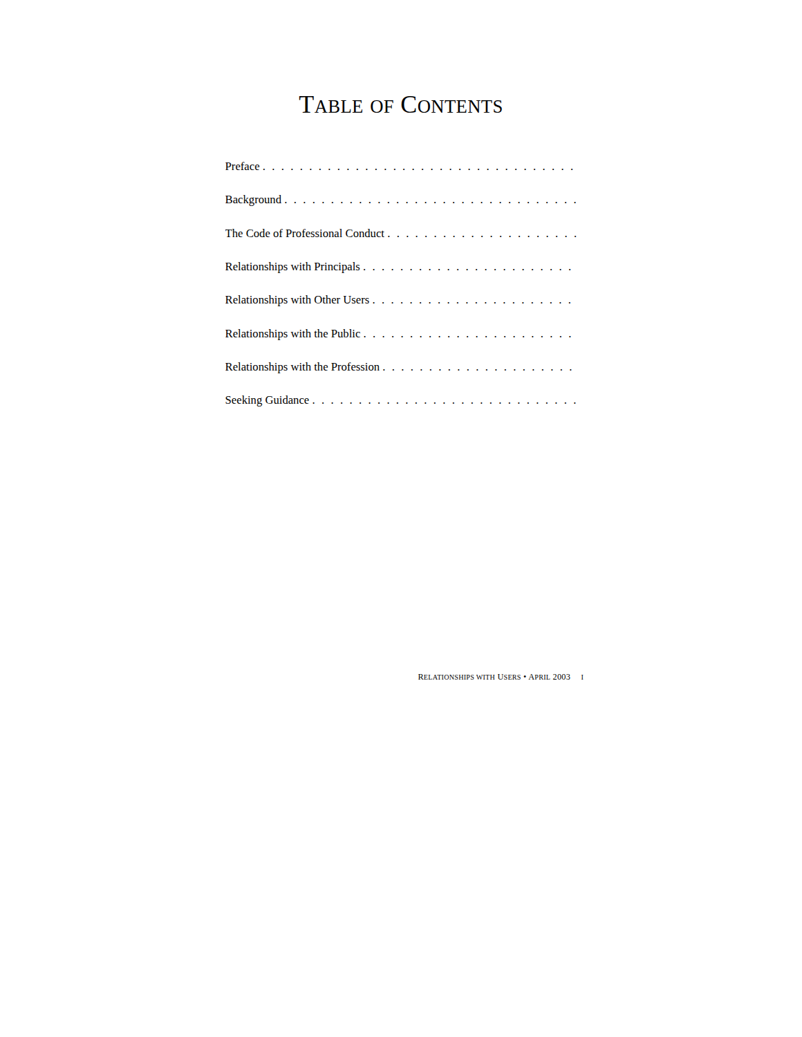TABLE OF CONTENTS
Preface . . . . . . . . . . . . . . . . . . . . . . . . . . . . . . . . . . . . . . . . . . . . . . . . . . . . . . . . . ii
Background . . . . . . . . . . . . . . . . . . . . . . . . . . . . . . . . . . . . . . . . . . . . . . . . . . . . . . iii
The Code of Professional Conduct . . . . . . . . . . . . . . . . . . . . . . . . . . . . . . . . . . . . 1
Relationships with Principals . . . . . . . . . . . . . . . . . . . . . . . . . . . . . . . . . . . . . . . . 2
Relationships with Other Users . . . . . . . . . . . . . . . . . . . . . . . . . . . . . . . . . . . . . . 8
Relationships with the Public . . . . . . . . . . . . . . . . . . . . . . . . . . . . . . . . . . . . . . 11
Relationships with the Profession . . . . . . . . . . . . . . . . . . . . . . . . . . . . . . . . . . . 12
Seeking Guidance . . . . . . . . . . . . . . . . . . . . . . . . . . . . . . . . . . . . . . . . . . . . . . . . 14
RELATIONSHIPS WITH USERS • APRIL 2003I